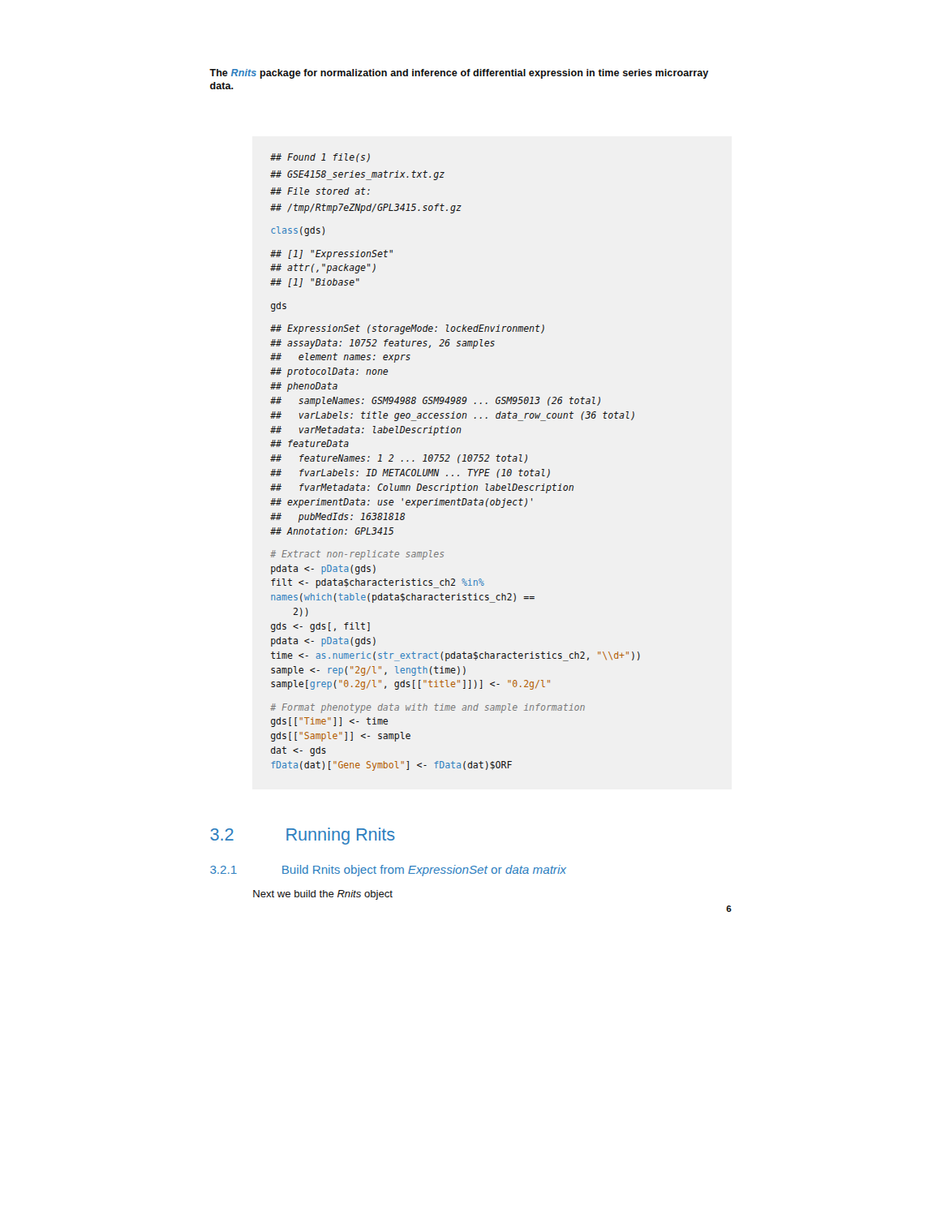The Rnits package for normalization and inference of differential expression in time series microarray data.
## Found 1 file(s)
## GSE4158_series_matrix.txt.gz
## File stored at:
## /tmp/Rtmp7eZNpd/GPL3415.soft.gz
class(gds)
## [1] "ExpressionSet"
## attr(,"package")
## [1] "Biobase"
gds
## ExpressionSet (storageMode: lockedEnvironment)
## assayData: 10752 features, 26 samples
##   element names: exprs
## protocolData: none
## phenoData
##   sampleNames: GSM94988 GSM94989 ... GSM95013 (26 total)
##   varLabels: title geo_accession ... data_row_count (36 total)
##   varMetadata: labelDescription
## featureData
##   featureNames: 1 2 ... 10752 (10752 total)
##   fvarLabels: ID METACOLUMN ... TYPE (10 total)
##   fvarMetadata: Column Description labelDescription
## experimentData: use 'experimentData(object)'
##   pubMedIds: 16381818
## Annotation: GPL3415
# Extract non-replicate samples
pdata <- pData(gds)
filt <- pdata$characteristics_ch2 %in% names(which(table(pdata$characteristics_ch2) ==
    2))
gds <- gds[, filt]
pdata <- pData(gds)
time <- as.numeric(str_extract(pdata$characteristics_ch2, "\\d+"))
sample <- rep("2g/l", length(time))
sample[grep("0.2g/l", gds[["title"]])] <- "0.2g/l"
# Format phenotype data with time and sample information
gds[["Time"]] <- time
gds[["Sample"]] <- sample
dat <- gds
fData(dat)["Gene Symbol"] <- fData(dat)$ORF
3.2 Running Rnits
3.2.1 Build Rnits object from ExpressionSet or data matrix
Next we build the Rnits object
6